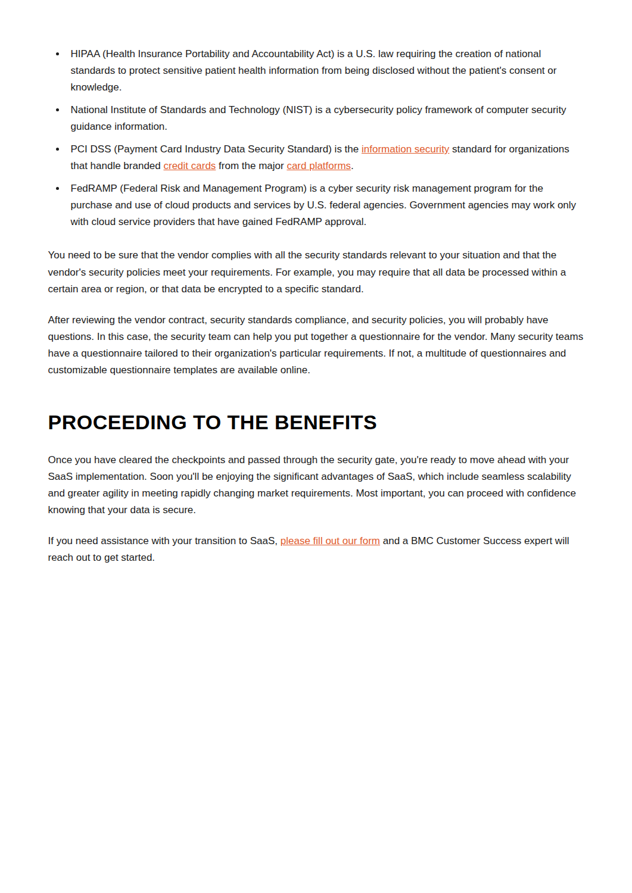HIPAA (Health Insurance Portability and Accountability Act) is a U.S. law requiring the creation of national standards to protect sensitive patient health information from being disclosed without the patient's consent or knowledge.
National Institute of Standards and Technology (NIST) is a cybersecurity policy framework of computer security guidance information.
PCI DSS (Payment Card Industry Data Security Standard) is the information security standard for organizations that handle branded credit cards from the major card platforms.
FedRAMP (Federal Risk and Management Program) is a cyber security risk management program for the purchase and use of cloud products and services by U.S. federal agencies. Government agencies may work only with cloud service providers that have gained FedRAMP approval.
You need to be sure that the vendor complies with all the security standards relevant to your situation and that the vendor's security policies meet your requirements. For example, you may require that all data be processed within a certain area or region, or that data be encrypted to a specific standard.
After reviewing the vendor contract, security standards compliance, and security policies, you will probably have questions. In this case, the security team can help you put together a questionnaire for the vendor. Many security teams have a questionnaire tailored to their organization's particular requirements. If not, a multitude of questionnaires and customizable questionnaire templates are available online.
PROCEEDING TO THE BENEFITS
Once you have cleared the checkpoints and passed through the security gate, you're ready to move ahead with your SaaS implementation. Soon you'll be enjoying the significant advantages of SaaS, which include seamless scalability and greater agility in meeting rapidly changing market requirements. Most important, you can proceed with confidence knowing that your data is secure.
If you need assistance with your transition to SaaS, please fill out our form and a BMC Customer Success expert will reach out to get started.